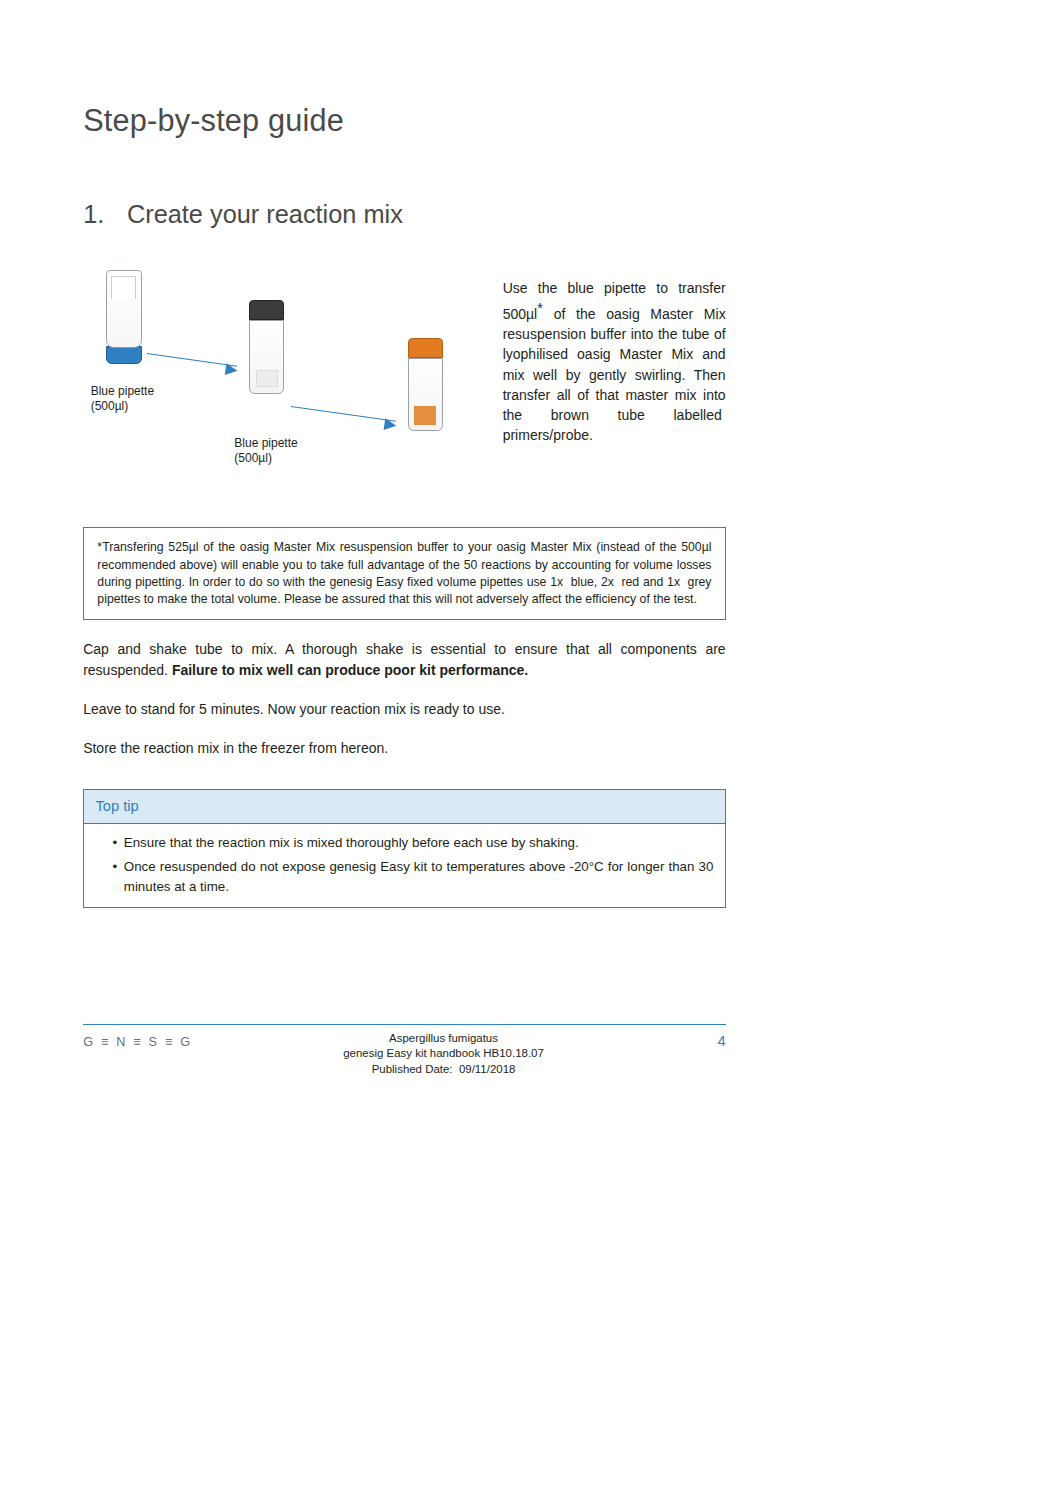Step-by-step guide
1. Create your reaction mix
Blue pipette(500µl)
Blue pipette(500µl)
Use the blue pipette to transfer 500µl* of the oasig Master Mix resuspension buffer into the tube of lyophilised oasig Master Mix and mix well by gently swirling. Then transfer all of that master mix into the brown tube labelled primers/probe.
*Transfering 525µl of the oasig Master Mix resuspension buffer to your oasig Master Mix (instead of the 500µl recommended above) will enable you to take full advantage of the 50 reactions by accounting for volume losses during pipetting. In order to do so with the genesig Easy fixed volume pipettes use 1x blue, 2x red and 1x grey pipettes to make the total volume. Please be assured that this will not adversely affect the efficiency of the test.
Cap and shake tube to mix. A thorough shake is essential to ensure that all components are resuspended. Failure to mix well can produce poor kit performance.
Leave to stand for 5 minutes. Now your reaction mix is ready to use.
Store the reaction mix in the freezer from hereon.
Top tip
Ensure that the reaction mix is mixed thoroughly before each use by shaking.
Once resuspended do not expose genesig Easy kit to temperatures above -20°C for longer than 30 minutes at a time.
G ≡ N ≡ S ≡ G
Aspergillus fumigatus
genesig Easy kit handbook HB10.18.07
Published Date: 09/11/2018
4